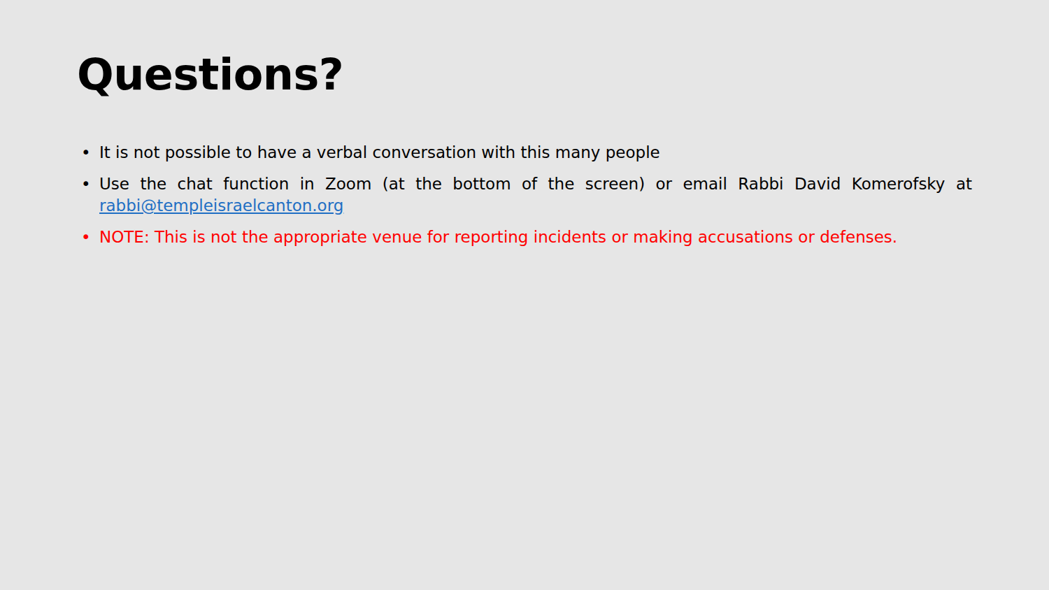Questions?
It is not possible to have a verbal conversation with this many people
Use the chat function in Zoom (at the bottom of the screen) or email Rabbi David Komerofsky at rabbi@templeisraelcanton.org
NOTE: This is not the appropriate venue for reporting incidents or making accusations or defenses.